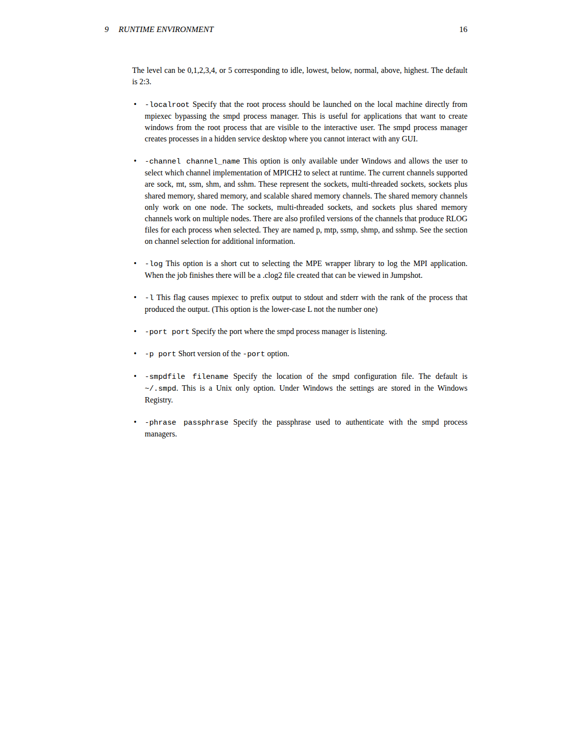9 RUNTIME ENVIRONMENT 16
The level can be 0,1,2,3,4, or 5 corresponding to idle, lowest, below, normal, above, highest. The default is 2:3.
-localroot Specify that the root process should be launched on the local machine directly from mpiexec bypassing the smpd process manager. This is useful for applications that want to create windows from the root process that are visible to the interactive user. The smpd process manager creates processes in a hidden service desktop where you cannot interact with any GUI.
-channel channel_name This option is only available under Windows and allows the user to select which channel implementation of MPICH2 to select at runtime. The current channels supported are sock, mt, ssm, shm, and sshm. These represent the sockets, multi-threaded sockets, sockets plus shared memory, shared memory, and scalable shared memory channels. The shared memory channels only work on one node. The sockets, multi-threaded sockets, and sockets plus shared memory channels work on multiple nodes. There are also profiled versions of the channels that produce RLOG files for each process when selected. They are named p, mtp, ssmp, shmp, and sshmp. See the section on channel selection for additional information.
-log This option is a short cut to selecting the MPE wrapper library to log the MPI application. When the job finishes there will be a .clog2 file created that can be viewed in Jumpshot.
-l This flag causes mpiexec to prefix output to stdout and stderr with the rank of the process that produced the output. (This option is the lower-case L not the number one)
-port port Specify the port where the smpd process manager is listening.
-p port Short version of the -port option.
-smpdfile filename Specify the location of the smpd configuration file. The default is ~/.smpd. This is a Unix only option. Under Windows the settings are stored in the Windows Registry.
-phrase passphrase Specify the passphrase used to authenticate with the smpd process managers.